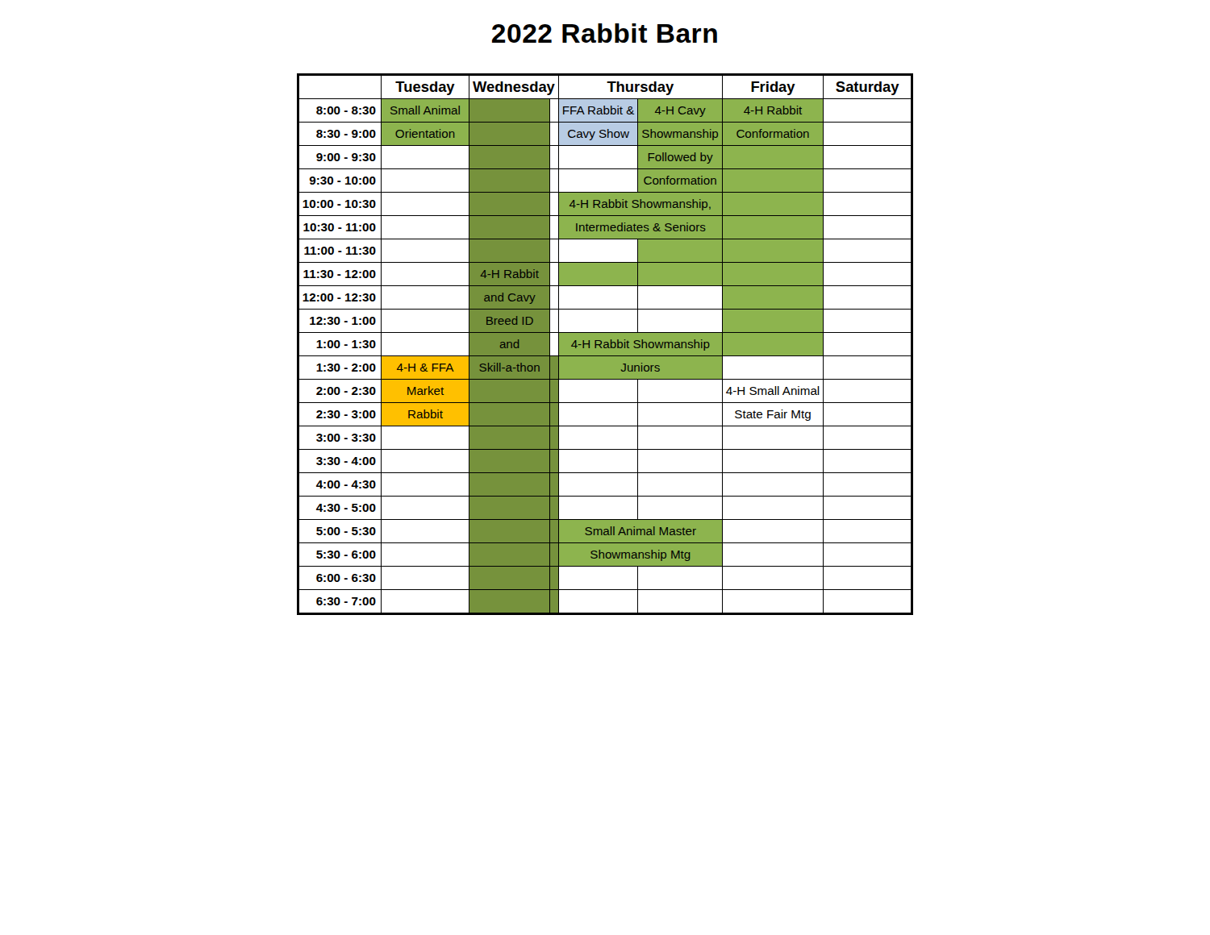2022 Rabbit Barn
| | Tuesday | Wednesday | Thursday | Friday | Saturday |
| --- | --- | --- | --- | --- | --- |
| 8:00 - 8:30 | Small Animal | | | FFA Rabbit & | 4-H Cavy | 4-H Rabbit | |
| 8:30 - 9:00 | Orientation | | | Cavy Show | Showmanship | Conformation | |
| 9:00 - 9:30 | | | | | Followed by | | |
| 9:30 - 10:00 | | | | | Conformation | | |
| 10:00 - 10:30 | | | | 4-H Rabbit Showmanship, | | |
| 10:30 - 11:00 | | | | Intermediates & Seniors | | |
| 11:00 - 11:30 | | | | | | | |
| 11:30 - 12:00 | | 4-H Rabbit | | | | | |
| 12:00 - 12:30 | | and Cavy | | | | | |
| 12:30 - 1:00 | | Breed ID | | | | | |
| 1:00 - 1:30 | | and | | 4-H Rabbit Showmanship | | |
| 1:30 - 2:00 | 4-H & FFA | Skill-a-thon | | Juniors | | |
| 2:00 - 2:30 | Market | | | | | 4-H Small Animal | |
| 2:30 - 3:00 | Rabbit | | | | | State Fair Mtg | |
| 3:00 - 3:30 | | | | | | | |
| 3:30 - 4:00 | | | | | | | |
| 4:00 - 4:30 | | | | | | | |
| 4:30 - 5:00 | | | | | | | |
| 5:00 - 5:30 | | | | Small Animal Master | | |
| 5:30 - 6:00 | | | | Showmanship Mtg | | |
| 6:00 - 6:30 | | | | | | | |
| 6:30 - 7:00 | | | | | | | |